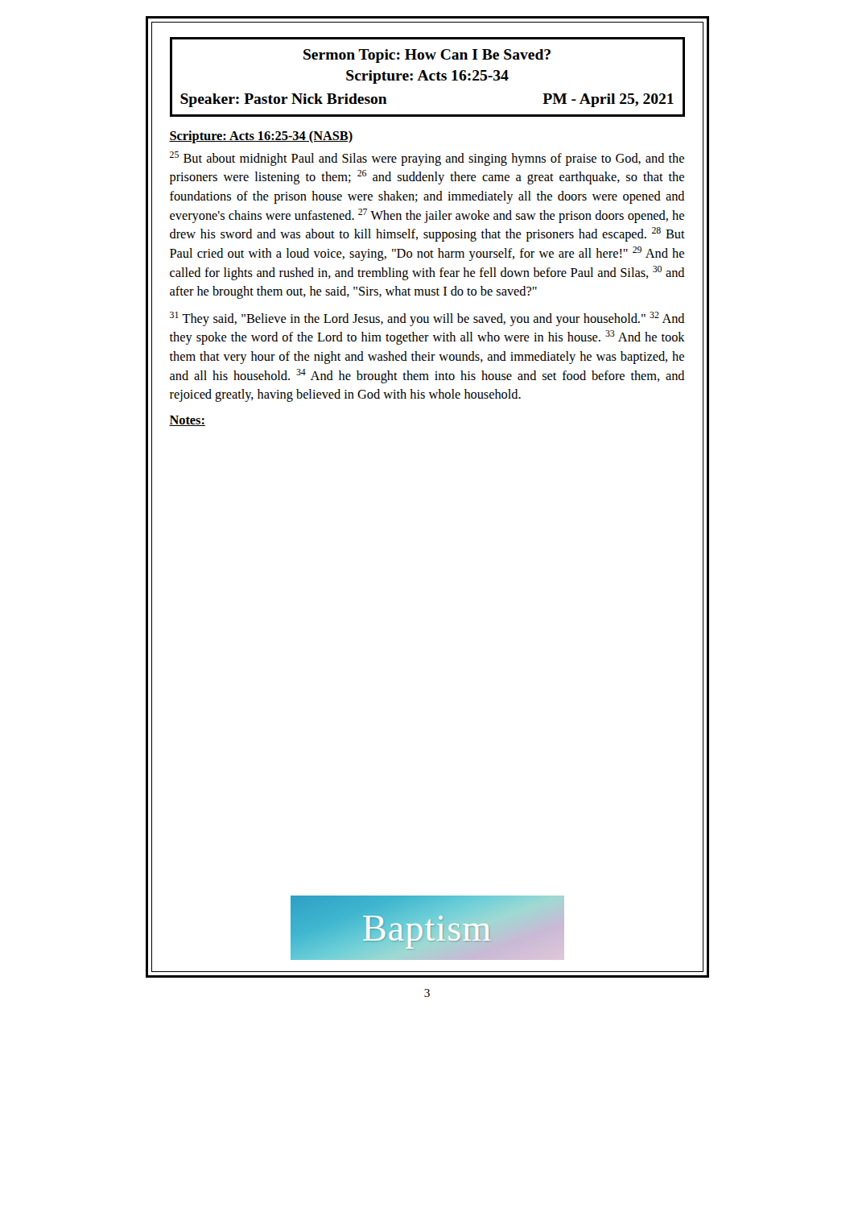Sermon Topic: How Can I Be Saved?
Scripture: Acts 16:25-34
Speaker: Pastor Nick Brideson PM - April 25, 2021
Scripture: Acts 16:25-34 (NASB)
25 But about midnight Paul and Silas were praying and singing hymns of praise to God, and the prisoners were listening to them; 26 and suddenly there came a great earthquake, so that the foundations of the prison house were shaken; and immediately all the doors were opened and everyone's chains were unfastened. 27 When the jailer awoke and saw the prison doors opened, he drew his sword and was about to kill himself, supposing that the prisoners had escaped. 28 But Paul cried out with a loud voice, saying, "Do not harm yourself, for we are all here!" 29 And he called for lights and rushed in, and trembling with fear he fell down before Paul and Silas, 30 and after he brought them out, he said, "Sirs, what must I do to be saved?"
31 They said, "Believe in the Lord Jesus, and you will be saved, you and your household." 32 And they spoke the word of the Lord to him together with all who were in his house. 33 And he took them that very hour of the night and washed their wounds, and immediately he was baptized, he and all his household. 34 And he brought them into his house and set food before them, and rejoiced greatly, having believed in God with his whole household.
Notes:
Baptism
3